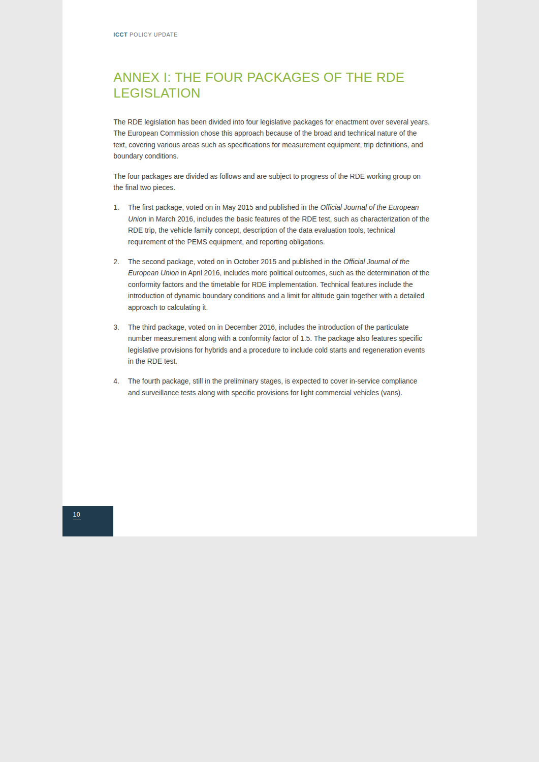ICCT Policy Update
Annex I: The Four Packages of the RDE Legislation
The RDE legislation has been divided into four legislative packages for enactment over several years. The European Commission chose this approach because of the broad and technical nature of the text, covering various areas such as specifications for measurement equipment, trip definitions, and boundary conditions.
The four packages are divided as follows and are subject to progress of the RDE working group on the final two pieces.
The first package, voted on in May 2015 and published in the Official Journal of the European Union in March 2016, includes the basic features of the RDE test, such as characterization of the RDE trip, the vehicle family concept, description of the data evaluation tools, technical requirement of the PEMS equipment, and reporting obligations.
The second package, voted on in October 2015 and published in the Official Journal of the European Union in April 2016, includes more political outcomes, such as the determination of the conformity factors and the timetable for RDE implementation. Technical features include the introduction of dynamic boundary conditions and a limit for altitude gain together with a detailed approach to calculating it.
The third package, voted on in December 2016, includes the introduction of the particulate number measurement along with a conformity factor of 1.5. The package also features specific legislative provisions for hybrids and a procedure to include cold starts and regeneration events in the RDE test.
The fourth package, still in the preliminary stages, is expected to cover in-service compliance and surveillance tests along with specific provisions for light commercial vehicles (vans).
10